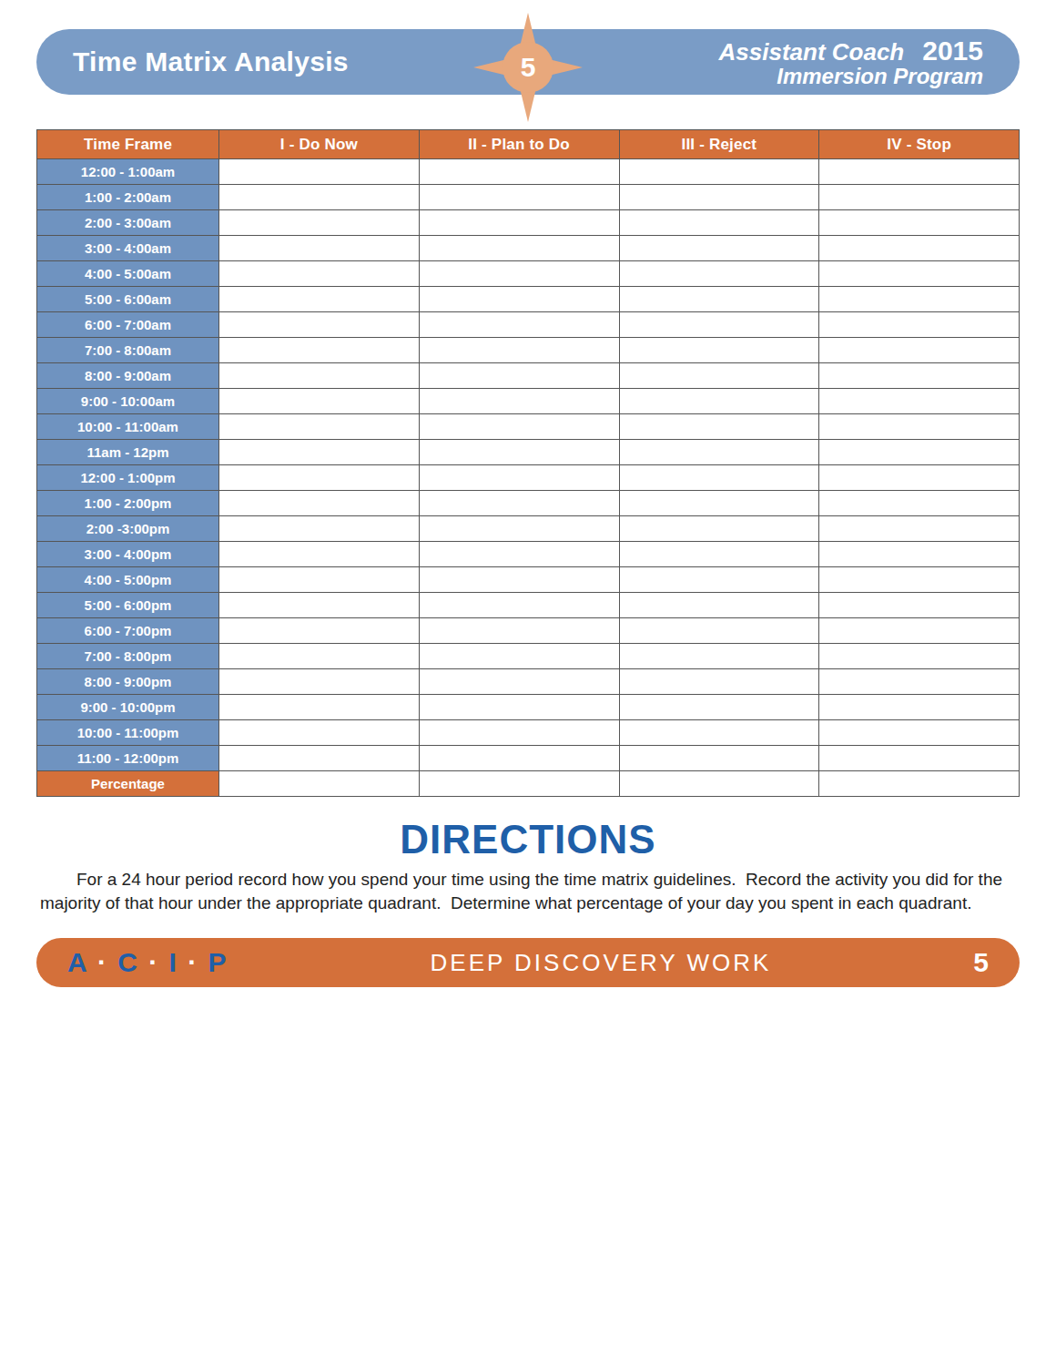Time Matrix Analysis
Assistant Coach 2015
Immersion Program
5
| Time Frame | I - Do Now | II - Plan to Do | III - Reject | IV - Stop |
| --- | --- | --- | --- | --- |
| 12:00 - 1:00am | | | | |
| 1:00 - 2:00am | | | | |
| 2:00 - 3:00am | | | | |
| 3:00 - 4:00am | | | | |
| 4:00 - 5:00am | | | | |
| 5:00 - 6:00am | | | | |
| 6:00 - 7:00am | | | | |
| 7:00 - 8:00am | | | | |
| 8:00 - 9:00am | | | | |
| 9:00 - 10:00am | | | | |
| 10:00 - 11:00am | | | | |
| 11am - 12pm | | | | |
| 12:00 - 1:00pm | | | | |
| 1:00 - 2:00pm | | | | |
| 2:00 -3:00pm | | | | |
| 3:00 - 4:00pm | | | | |
| 4:00 - 5:00pm | | | | |
| 5:00 - 6:00pm | | | | |
| 6:00 - 7:00pm | | | | |
| 7:00 - 8:00pm | | | | |
| 8:00 - 9:00pm | | | | |
| 9:00 - 10:00pm | | | | |
| 10:00 - 11:00pm | | | | |
| 11:00 - 12:00pm | | | | |
| Percentage | | | | |
DIRECTIONS
For a 24 hour period record how you spend your time using the time matrix guidelines. Record the activity you did for the majority of that hour under the appropriate quadrant. Determine what percentage of your day you spent in each quadrant.
A · C · I · P
DEEP DISCOVERY WORK
5